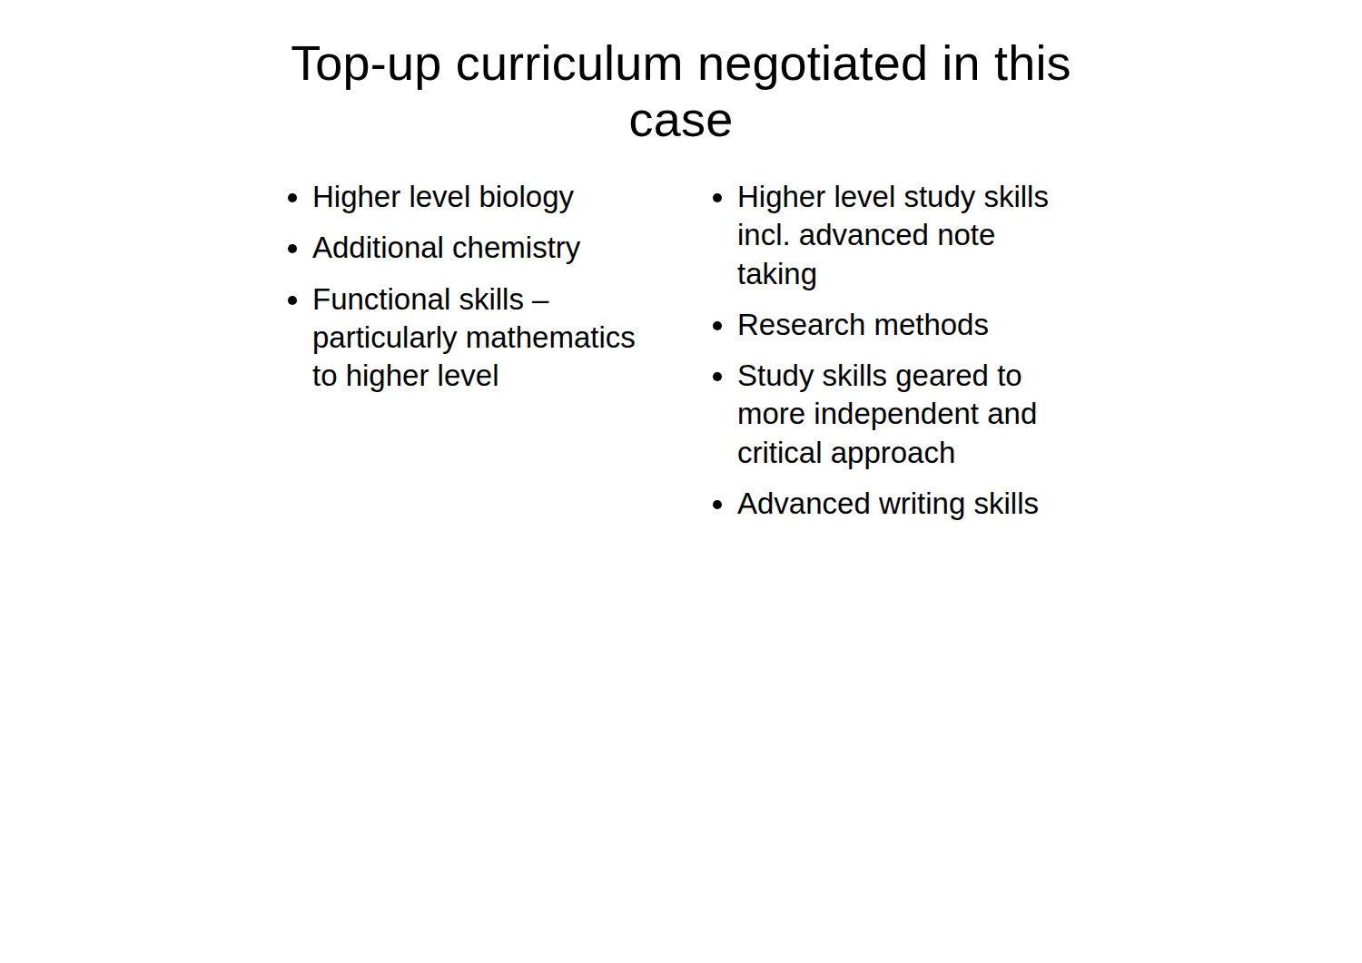Top-up curriculum negotiated in this case
Higher level biology
Additional chemistry
Functional skills – particularly mathematics to higher level
Higher level study skills incl. advanced note taking
Research methods
Study skills geared to more independent and critical approach
Advanced writing skills